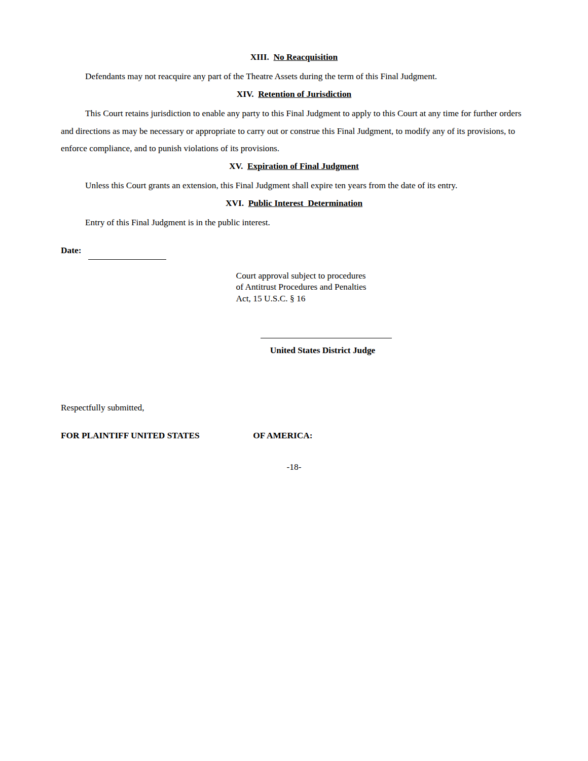XIII. No Reacquisition
Defendants may not reacquire any part of the Theatre Assets during the term of this Final Judgment.
XIV. Retention of Jurisdiction
This Court retains jurisdiction to enable any party to this Final Judgment to apply to this Court at any time for further orders and directions as may be necessary or appropriate to carry out or construe this Final Judgment, to modify any of its provisions, to enforce compliance, and to punish violations of its provisions.
XV. Expiration of Final Judgment
Unless this Court grants an extension, this Final Judgment shall expire ten years from the date of its entry.
XVI. Public Interest Determination
Entry of this Final Judgment is in the public interest.
Date:
Court approval subject to procedures
of Antitrust Procedures and Penalties
Act, 15 U.S.C. § 16
United States District Judge
Respectfully submitted,
FOR PLAINTIFF UNITED STATES OF AMERICA:
-18-